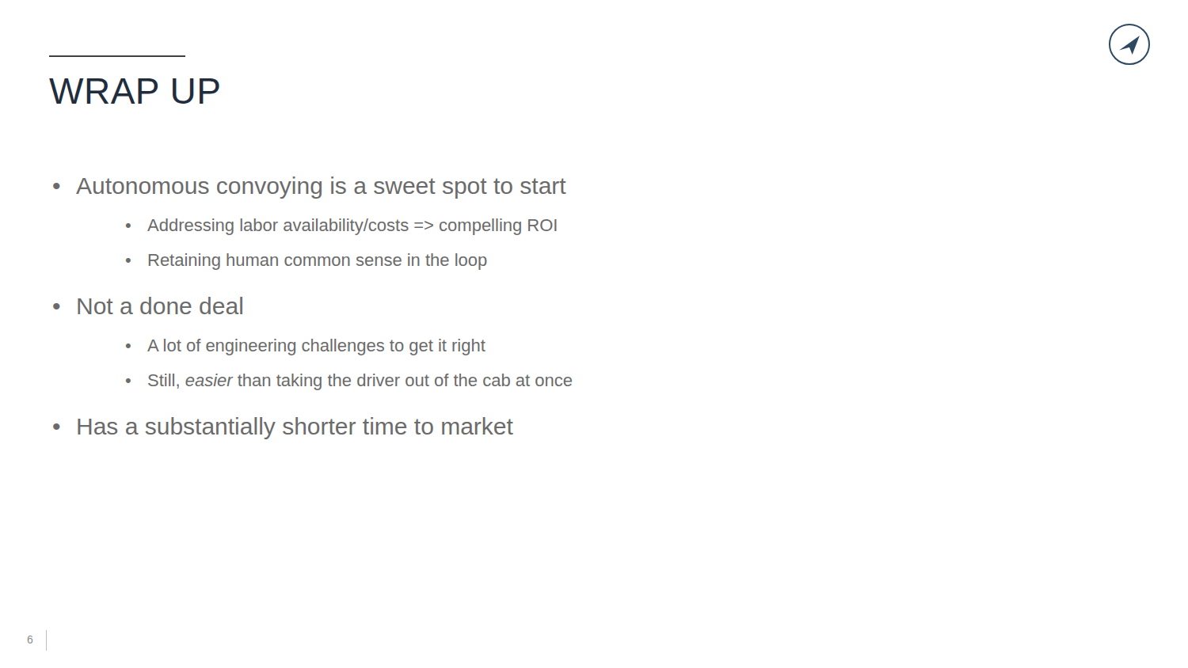WRAP UP
Autonomous convoying is a sweet spot to start
Addressing labor availability/costs => compelling ROI
Retaining human common sense in the loop
Not a done deal
A lot of engineering challenges to get it right
Still, easier than taking the driver out of the cab at once
Has a substantially shorter time to market
6